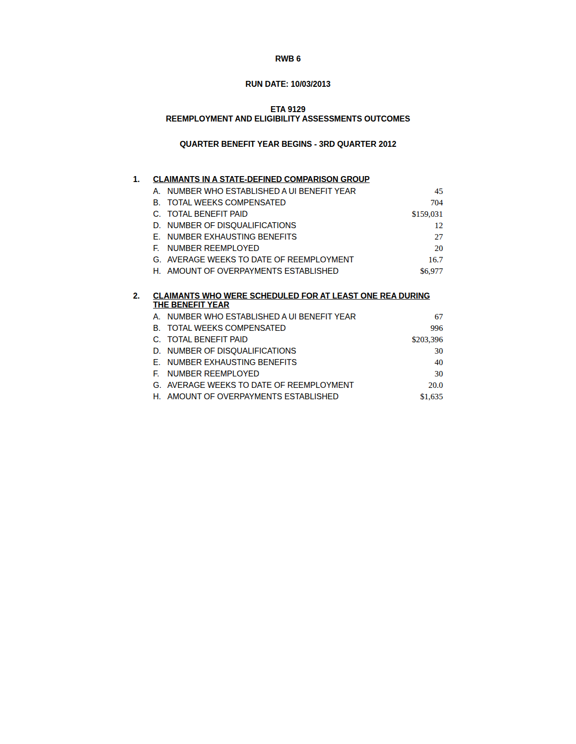RWB 6
RUN DATE: 10/03/2013
ETA 9129
REEMPLOYMENT AND ELIGIBILITY ASSESSMENTS OUTCOMES
QUARTER BENEFIT YEAR BEGINS - 3RD QUARTER 2012
1. CLAIMANTS IN A STATE-DEFINED COMPARISON GROUP
| | A. | NUMBER WHO ESTABLISHED A UI BENEFIT YEAR | 45 |
| | B. | TOTAL WEEKS COMPENSATED | 704 |
| | C. | TOTAL BENEFIT PAID | $159,031 |
| | D. | NUMBER OF DISQUALIFICATIONS | 12 |
| | E. | NUMBER EXHAUSTING BENEFITS | 27 |
| | F. | NUMBER REEMPLOYED | 20 |
| | G. | AVERAGE WEEKS TO DATE OF REEMPLOYMENT | 16.7 |
| | H. | AMOUNT OF OVERPAYMENTS ESTABLISHED | $6,977 |
2. CLAIMANTS WHO WERE SCHEDULED FOR AT LEAST ONE REA DURING THE BENEFIT YEAR
| | A. | NUMBER WHO ESTABLISHED A UI BENEFIT YEAR | 67 |
| | B. | TOTAL WEEKS COMPENSATED | 996 |
| | C. | TOTAL BENEFIT PAID | $203,396 |
| | D. | NUMBER OF DISQUALIFICATIONS | 30 |
| | E. | NUMBER EXHAUSTING BENEFITS | 40 |
| | F. | NUMBER REEMPLOYED | 30 |
| | G. | AVERAGE WEEKS TO DATE OF REEMPLOYMENT | 20.0 |
| | H. | AMOUNT OF OVERPAYMENTS ESTABLISHED | $1,635 |